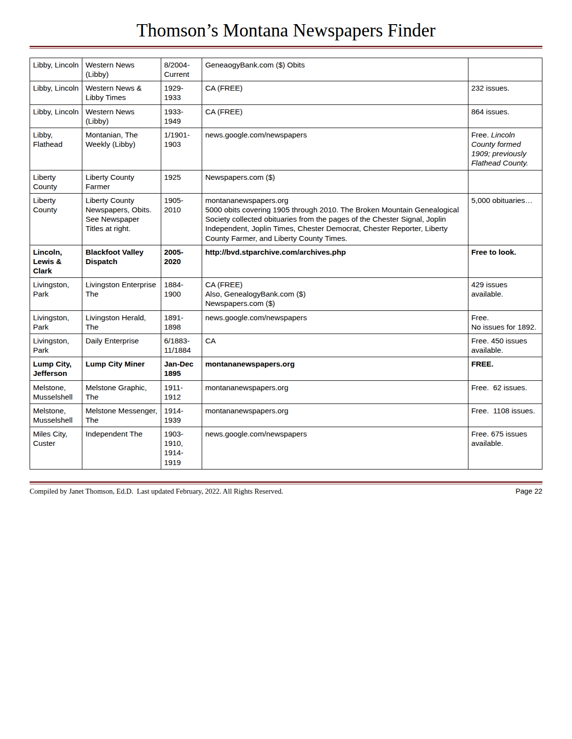Thomson’s Montana Newspapers Finder
| Libby, Lincoln | Western News (Libby) | 8/2004-Current | GeneaogyBank.com ($) Obits | |
| Libby, Lincoln | Western News & Libby Times | 1929-1933 | CA (FREE) | 232 issues. |
| Libby, Lincoln | Western News (Libby) | 1933-1949 | CA (FREE) | 864 issues. |
| Libby, Flathead | Montanian, The Weekly (Libby) | 1/1901-1903 | news.google.com/newspapers | Free. Lincoln County formed 1909; previously Flathead County. |
| Liberty County | Liberty County Farmer | 1925 | Newspapers.com ($) | |
| Liberty County | Liberty County Newspapers, Obits. See Newspaper Titles at right. | 1905-2010 | montananewspapers.org 5000 obits covering 1905 through 2010. The Broken Mountain Genealogical Society collected obituaries from the pages of the Chester Signal, Joplin Independent, Joplin Times, Chester Democrat, Chester Reporter, Liberty County Farmer, and Liberty County Times. | 5,000 obituaries… |
| Lincoln, Lewis & Clark | Blackfoot Valley Dispatch | 2005-2020 | http://bvd.stparchive.com/archives.php | Free to look. |
| Livingston, Park | Livingston Enterprise The | 1884-1900 | CA (FREE) Also, GenealogyBank.com ($) Newspapers.com ($) | 429 issues available. |
| Livingston, Park | Livingston Herald, The | 1891-1898 | news.google.com/newspapers | Free. No issues for 1892. |
| Livingston, Park | Daily Enterprise | 6/1883-11/1884 | CA | Free. 450 issues available. |
| Lump City, Jefferson | Lump City Miner | Jan-Dec 1895 | montananewspapers.org | FREE. |
| Melstone, Musselshell | Melstone Graphic, The | 1911-1912 | montananewspapers.org | Free. 62 issues. |
| Melstone, Musselshell | Melstone Messenger, The | 1914-1939 | montananewspapers.org | Free. 1108 issues. |
| Miles City, Custer | Independent The | 1903-1910, 1914-1919 | news.google.com/newspapers | Free. 675 issues available. |
Compiled by Janet Thomson, Ed.D. Last updated February, 2022. All Rights Reserved. Page 22